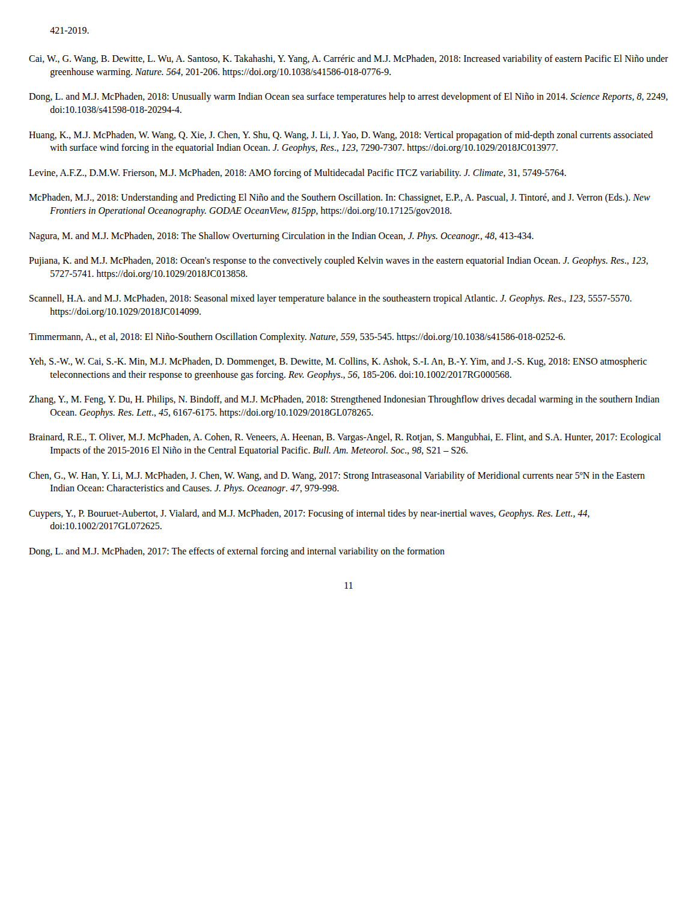421-2019.
Cai, W., G. Wang, B. Dewitte, L. Wu, A. Santoso, K. Takahashi, Y. Yang, A. Carréric and M.J. McPhaden, 2018: Increased variability of eastern Pacific El Niño under greenhouse warming. Nature. 564, 201-206. https://doi.org/10.1038/s41586-018-0776-9.
Dong, L. and M.J. McPhaden, 2018: Unusually warm Indian Ocean sea surface temperatures help to arrest development of El Niño in 2014. Science Reports, 8, 2249, doi:10.1038/s41598-018-20294-4.
Huang, K., M.J. McPhaden, W. Wang, Q. Xie, J. Chen, Y. Shu, Q. Wang, J. Li, J. Yao, D. Wang, 2018: Vertical propagation of mid-depth zonal currents associated with surface wind forcing in the equatorial Indian Ocean. J. Geophys, Res., 123, 7290-7307. https://doi.org/10.1029/2018JC013977.
Levine, A.F.Z., D.M.W. Frierson, M.J. McPhaden, 2018: AMO forcing of Multidecadal Pacific ITCZ variability. J. Climate, 31, 5749-5764.
McPhaden, M.J., 2018: Understanding and Predicting El Niño and the Southern Oscillation. In: Chassignet, E.P., A. Pascual, J. Tintoré, and J. Verron (Eds.). New Frontiers in Operational Oceanography. GODAE OceanView, 815pp, https://doi.org/10.17125/gov2018.
Nagura, M. and M.J. McPhaden, 2018: The Shallow Overturning Circulation in the Indian Ocean, J. Phys. Oceanogr., 48, 413-434.
Pujiana, K. and M.J. McPhaden, 2018: Ocean's response to the convectively coupled Kelvin waves in the eastern equatorial Indian Ocean. J. Geophys. Res., 123, 5727-5741. https://doi.org/10.1029/2018JC013858.
Scannell, H.A. and M.J. McPhaden, 2018: Seasonal mixed layer temperature balance in the southeastern tropical Atlantic. J. Geophys. Res., 123, 5557-5570. https://doi.org/10.1029/2018JC014099.
Timmermann, A., et al, 2018: El Niño-Southern Oscillation Complexity. Nature, 559, 535-545. https://doi.org/10.1038/s41586-018-0252-6.
Yeh, S.-W., W. Cai, S.-K. Min, M.J. McPhaden, D. Dommenget, B. Dewitte, M. Collins, K. Ashok, S.-I. An, B.-Y. Yim, and J.-S. Kug, 2018: ENSO atmospheric teleconnections and their response to greenhouse gas forcing. Rev. Geophys., 56, 185-206. doi:10.1002/2017RG000568.
Zhang, Y., M. Feng, Y. Du, H. Philips, N. Bindoff, and M.J. McPhaden, 2018: Strengthened Indonesian Throughflow drives decadal warming in the southern Indian Ocean. Geophys. Res. Lett., 45, 6167-6175. https://doi.org/10.1029/2018GL078265.
Brainard, R.E., T. Oliver, M.J. McPhaden, A. Cohen, R. Veneers, A. Heenan, B. Vargas-Angel, R. Rotjan, S. Mangubhai, E. Flint, and S.A. Hunter, 2017: Ecological Impacts of the 2015-2016 El Niño in the Central Equatorial Pacific. Bull. Am. Meteorol. Soc., 98, S21 – S26.
Chen, G., W. Han, Y. Li, M.J. McPhaden, J. Chen, W. Wang, and D. Wang, 2017: Strong Intraseasonal Variability of Meridional currents near 5ºN in the Eastern Indian Ocean: Characteristics and Causes. J. Phys. Oceanogr. 47, 979-998.
Cuypers, Y., P. Bouruet-Aubertot, J. Vialard, and M.J. McPhaden, 2017: Focusing of internal tides by near-inertial waves, Geophys. Res. Lett., 44, doi:10.1002/2017GL072625.
Dong, L. and M.J. McPhaden, 2017: The effects of external forcing and internal variability on the formation
11